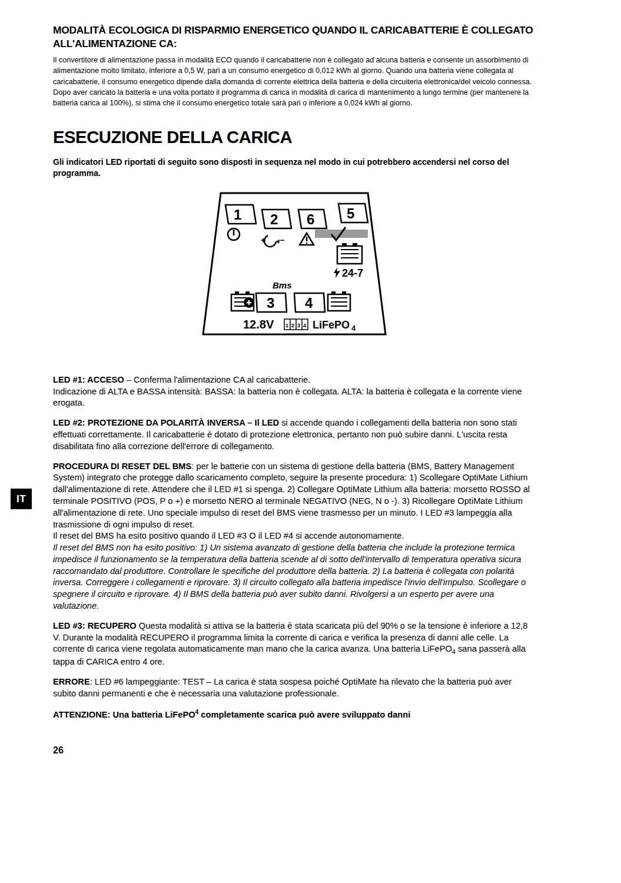IT
MODALITÀ ECOLOGICA DI RISPARMIO ENERGETICO QUANDO IL CARICABATTERIE È COLLEGATO ALL'ALIMENTAZIONE CA:
Il convertitore di alimentazione passa in modalità ECO quando il caricabatterie non è collegato ad alcuna batteria e consente un assorbimento di alimentazione molto limitato, inferiore a 0,5 W, pari a un consumo energetico di 0,012 kWh al giorno. Quando una batteria viene collegata al caricabatterie, il consumo energetico dipende dalla domanda di corrente elettrica della batteria e della circuiteria elettronica/del veicolo connessa. Dopo aver caricato la batteria e una volta portato il programma di carica in modalità di carica di mantenimento a lungo termine (per mantenere la batteria carica al 100%), si stima che il consumo energetico totale sarà pari o inferiore a 0,024 kWh al giorno.
ESECUZIONE DELLA CARICA
Gli indicatori LED riportati di seguito sono disposti in sequenza nel modo in cui potrebbero accendersi nel corso del programma.
1 2 + − 6 5 24-7 Bms 3 4 12.8V 1 2 3 4 LiFePO 4
LED #1: ACCESO – Conferma l'alimentazione CA al caricabatterie.
Indicazione di ALTA e BASSA intensità: BASSA: la batteria non è collegata. ALTA: la batteria è collegata e la corrente viene erogata.
LED #2: PROTEZIONE DA POLARITÀ INVERSA – Il LED si accende quando i collegamenti della batteria non sono stati effettuati correttamente. Il caricabatterie è dotato di protezione elettronica, pertanto non può subire danni. L'uscita resta disabilitata fino alla correzione dell'errore di collegamento.
PROCEDURA DI RESET DEL BMS: per le batterie con un sistema di gestione della batteria (BMS, Battery Management System) integrato che protegge dallo scaricamento completo, seguire la presente procedura: 1) Scollegare OptiMate Lithium dall'alimentazione di rete. Attendere che il LED #1 si spenga. 2) Collegare OptiMate Lithium alla batteria: morsetto ROSSO al terminale POSITIVO (POS, P o +) e morsetto NERO al terminale NEGATIVO (NEG, N o -). 3) Ricollegare OptiMate Lithium all'alimentazione di rete. Uno speciale impulso di reset del BMS viene trasmesso per un minuto. I LED #3 lampeggia alla trasmissione di ogni impulso di reset.
Il reset del BMS ha esito positivo quando il LED #3 O il LED #4 si accende autonomamente.
Il reset del BMS non ha esito positivo: 1) Un sistema avanzato di gestione della batteria che include la protezione termica impedisce il funzionamento se la temperatura della batteria scende al di sotto dell'intervallo di temperatura operativa sicura raccomandato dal produttore. Controllare le specifiche del produttore della batteria. 2) La batteria è collegata con polarità inversa. Correggere i collegamenti e riprovare. 3) Il circuito collegato alla batteria impedisce l'invio dell'impulso. Scollegare o spegnere il circuito e riprovare. 4) Il BMS della batteria può aver subito danni. Rivolgersi a un esperto per avere una valutazione.
LED #3: RECUPERO Questa modalità si attiva se la batteria è stata scaricata più del 90% o se la tensione è inferiore a 12,8 V. Durante la modalità RECUPERO il programma limita la corrente di carica e verifica la presenza di danni alle celle. La corrente di carica viene regolata automaticamente man mano che la carica avanza. Una batteria LiFePO4 sana passerà alla tappa di CARICA entro 4 ore.
ERRORE: LED #6 lampeggiante: TEST – La carica è stata sospesa poiché OptiMate ha rilevato che la batteria può aver subito danni permanenti e che è necessaria una valutazione professionale.
ATTENZIONE: Una batteria LiFePO4 completamente scarica può avere sviluppato danni
26